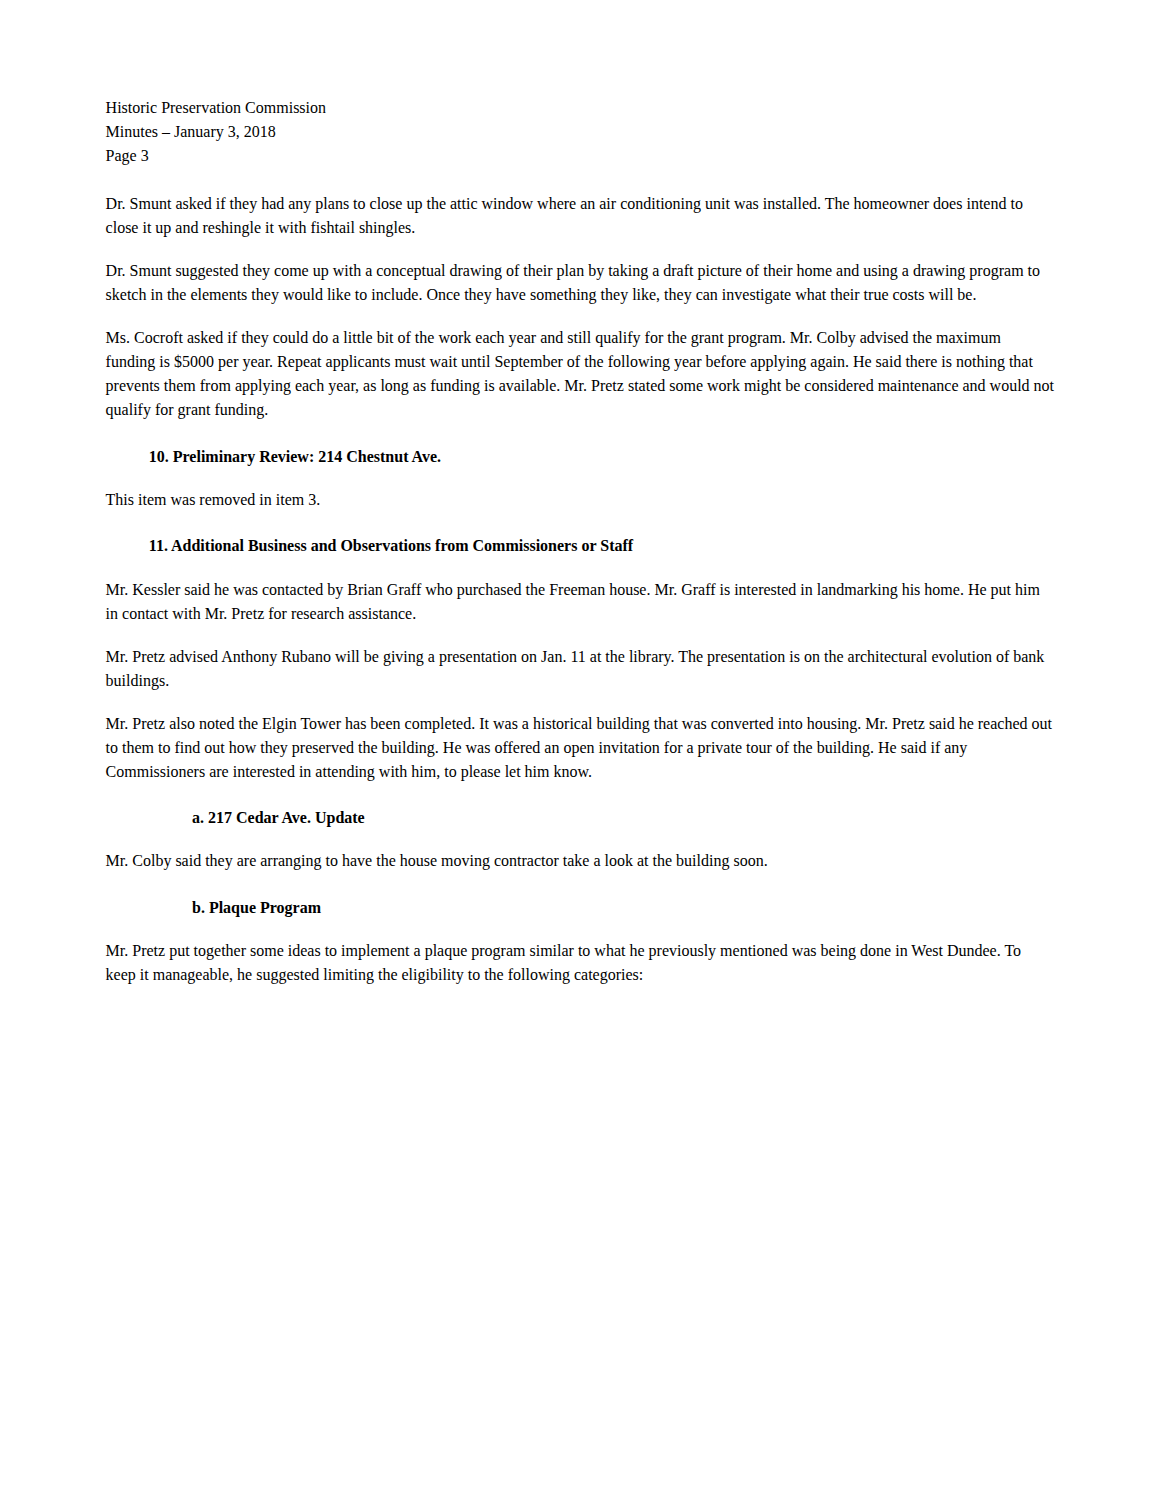Historic Preservation Commission
Minutes – January 3, 2018
Page 3
Dr. Smunt asked if they had any plans to close up the attic window where an air conditioning unit was installed. The homeowner does intend to close it up and reshingle it with fishtail shingles.
Dr. Smunt suggested they come up with a conceptual drawing of their plan by taking a draft picture of their home and using a drawing program to sketch in the elements they would like to include. Once they have something they like, they can investigate what their true costs will be.
Ms. Cocroft asked if they could do a little bit of the work each year and still qualify for the grant program. Mr. Colby advised the maximum funding is $5000 per year. Repeat applicants must wait until September of the following year before applying again. He said there is nothing that prevents them from applying each year, as long as funding is available. Mr. Pretz stated some work might be considered maintenance and would not qualify for grant funding.
10. Preliminary Review: 214 Chestnut Ave.
This item was removed in item 3.
11. Additional Business and Observations from Commissioners or Staff
Mr. Kessler said he was contacted by Brian Graff who purchased the Freeman house. Mr. Graff is interested in landmarking his home. He put him in contact with Mr. Pretz for research assistance.
Mr. Pretz advised Anthony Rubano will be giving a presentation on Jan. 11 at the library. The presentation is on the architectural evolution of bank buildings.
Mr. Pretz also noted the Elgin Tower has been completed. It was a historical building that was converted into housing. Mr. Pretz said he reached out to them to find out how they preserved the building. He was offered an open invitation for a private tour of the building. He said if any Commissioners are interested in attending with him, to please let him know.
a. 217 Cedar Ave. Update
Mr. Colby said they are arranging to have the house moving contractor take a look at the building soon.
b. Plaque Program
Mr. Pretz put together some ideas to implement a plaque program similar to what he previously mentioned was being done in West Dundee. To keep it manageable, he suggested limiting the eligibility to the following categories: